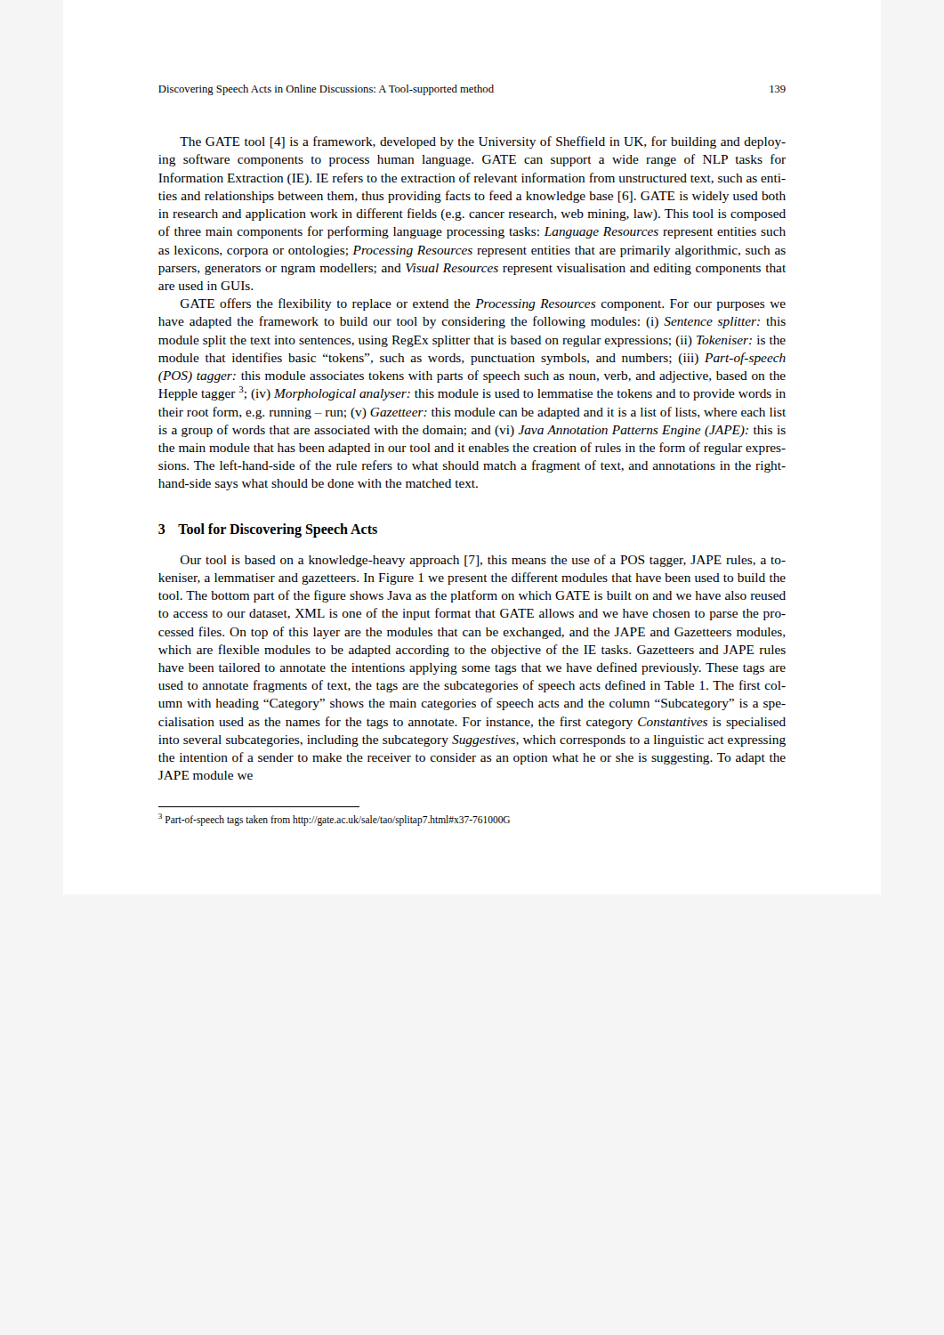Discovering Speech Acts in Online Discussions: A Tool-supported method 139
The GATE tool [4] is a framework, developed by the University of Sheffield in UK, for building and deploying software components to process human language. GATE can support a wide range of NLP tasks for Information Extraction (IE). IE refers to the extraction of relevant information from unstructured text, such as entities and relationships between them, thus providing facts to feed a knowledge base [6]. GATE is widely used both in research and application work in different fields (e.g. cancer research, web mining, law). This tool is composed of three main components for performing language processing tasks: Language Resources represent entities such as lexicons, corpora or ontologies; Processing Resources represent entities that are primarily algorithmic, such as parsers, generators or ngram modellers; and Visual Resources represent visualisation and editing components that are used in GUIs.
GATE offers the flexibility to replace or extend the Processing Resources component. For our purposes we have adapted the framework to build our tool by considering the following modules: (i) Sentence splitter: this module split the text into sentences, using RegEx splitter that is based on regular expressions; (ii) Tokeniser: is the module that identifies basic “tokens”, such as words, punctuation symbols, and numbers; (iii) Part-of-speech (POS) tagger: this module associates tokens with parts of speech such as noun, verb, and adjective, based on the Hepple tagger 3; (iv) Morphological analyser: this module is used to lemmatise the tokens and to provide words in their root form, e.g. running – run; (v) Gazetteer: this module can be adapted and it is a list of lists, where each list is a group of words that are associated with the domain; and (vi) Java Annotation Patterns Engine (JAPE): this is the main module that has been adapted in our tool and it enables the creation of rules in the form of regular expressions. The left-hand-side of the rule refers to what should match a fragment of text, and annotations in the right-hand-side says what should be done with the matched text.
3 Tool for Discovering Speech Acts
Our tool is based on a knowledge-heavy approach [7], this means the use of a POS tagger, JAPE rules, a tokeniser, a lemmatiser and gazetteers. In Figure 1 we present the different modules that have been used to build the tool. The bottom part of the figure shows Java as the platform on which GATE is built on and we have also reused to access to our dataset, XML is one of the input format that GATE allows and we have chosen to parse the processed files. On top of this layer are the modules that can be exchanged, and the JAPE and Gazetteers modules, which are flexible modules to be adapted according to the objective of the IE tasks. Gazetteers and JAPE rules have been tailored to annotate the intentions applying some tags that we have defined previously. These tags are used to annotate fragments of text, the tags are the subcategories of speech acts defined in Table 1. The first column with heading “Category” shows the main categories of speech acts and the column “Subcategory” is a specialisation used as the names for the tags to annotate. For instance, the first category Constantives is specialised into several subcategories, including the subcategory Suggestives, which corresponds to a linguistic act expressing the intention of a sender to make the receiver to consider as an option what he or she is suggesting. To adapt the JAPE module we
3 Part-of-speech tags taken from http://gate.ac.uk/sale/tao/splitap7.html#x37-761000G